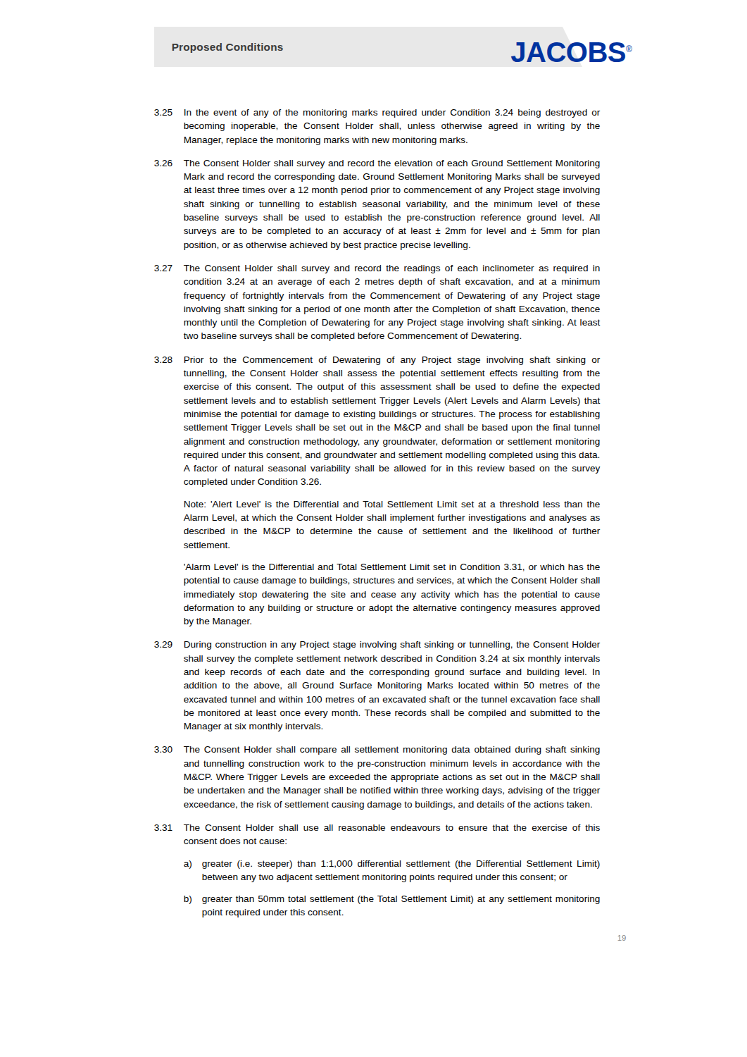Proposed Conditions
JACOBS®
3.25
In the event of any of the monitoring marks required under Condition 3.24 being destroyed or becoming inoperable, the Consent Holder shall, unless otherwise agreed in writing by the Manager, replace the monitoring marks with new monitoring marks.
3.26
The Consent Holder shall survey and record the elevation of each Ground Settlement Monitoring Mark and record the corresponding date. Ground Settlement Monitoring Marks shall be surveyed at least three times over a 12 month period prior to commencement of any Project stage involving shaft sinking or tunnelling to establish seasonal variability, and the minimum level of these baseline surveys shall be used to establish the pre-construction reference ground level. All surveys are to be completed to an accuracy of at least ± 2mm for level and ± 5mm for plan position, or as otherwise achieved by best practice precise levelling.
3.27
The Consent Holder shall survey and record the readings of each inclinometer as required in condition 3.24 at an average of each 2 metres depth of shaft excavation, and at a minimum frequency of fortnightly intervals from the Commencement of Dewatering of any Project stage involving shaft sinking for a period of one month after the Completion of shaft Excavation, thence monthly until the Completion of Dewatering for any Project stage involving shaft sinking. At least two baseline surveys shall be completed before Commencement of Dewatering.
3.28
Prior to the Commencement of Dewatering of any Project stage involving shaft sinking or tunnelling, the Consent Holder shall assess the potential settlement effects resulting from the exercise of this consent. The output of this assessment shall be used to define the expected settlement levels and to establish settlement Trigger Levels (Alert Levels and Alarm Levels) that minimise the potential for damage to existing buildings or structures. The process for establishing settlement Trigger Levels shall be set out in the M&CP and shall be based upon the final tunnel alignment and construction methodology, any groundwater, deformation or settlement monitoring required under this consent, and groundwater and settlement modelling completed using this data. A factor of natural seasonal variability shall be allowed for in this review based on the survey completed under Condition 3.26.
Note: 'Alert Level' is the Differential and Total Settlement Limit set at a threshold less than the Alarm Level, at which the Consent Holder shall implement further investigations and analyses as described in the M&CP to determine the cause of settlement and the likelihood of further settlement.
'Alarm Level' is the Differential and Total Settlement Limit set in Condition 3.31, or which has the potential to cause damage to buildings, structures and services, at which the Consent Holder shall immediately stop dewatering the site and cease any activity which has the potential to cause deformation to any building or structure or adopt the alternative contingency measures approved by the Manager.
3.29
During construction in any Project stage involving shaft sinking or tunnelling, the Consent Holder shall survey the complete settlement network described in Condition 3.24 at six monthly intervals and keep records of each date and the corresponding ground surface and building level. In addition to the above, all Ground Surface Monitoring Marks located within 50 metres of the excavated tunnel and within 100 metres of an excavated shaft or the tunnel excavation face shall be monitored at least once every month. These records shall be compiled and submitted to the Manager at six monthly intervals.
3.30
The Consent Holder shall compare all settlement monitoring data obtained during shaft sinking and tunnelling construction work to the pre-construction minimum levels in accordance with the M&CP. Where Trigger Levels are exceeded the appropriate actions as set out in the M&CP shall be undertaken and the Manager shall be notified within three working days, advising of the trigger exceedance, the risk of settlement causing damage to buildings, and details of the actions taken.
3.31
The Consent Holder shall use all reasonable endeavours to ensure that the exercise of this consent does not cause:
a) greater (i.e. steeper) than 1:1,000 differential settlement (the Differential Settlement Limit) between any two adjacent settlement monitoring points required under this consent; or
b) greater than 50mm total settlement (the Total Settlement Limit) at any settlement monitoring point required under this consent.
19